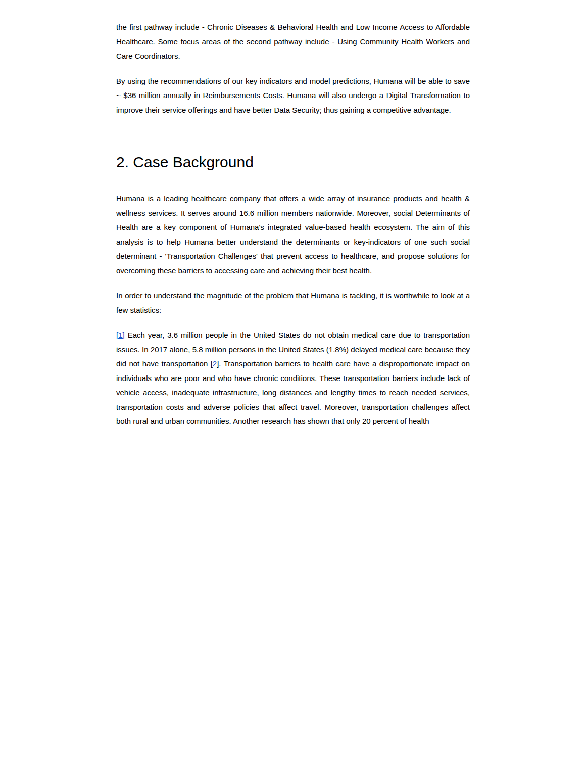the first pathway include - Chronic Diseases & Behavioral Health and Low Income Access to Affordable Healthcare. Some focus areas of the second pathway include - Using Community Health Workers and Care Coordinators.
By using the recommendations of our key indicators and model predictions, Humana will be able to save ~ $36 million annually in Reimbursements Costs. Humana will also undergo a Digital Transformation to improve their service offerings and have better Data Security; thus gaining a competitive advantage.
2. Case Background
Humana is a leading healthcare company that offers a wide array of insurance products and health & wellness services. It serves around 16.6 million members nationwide. Moreover, social Determinants of Health are a key component of Humana's integrated value-based health ecosystem. The aim of this analysis is to help Humana better understand the determinants or key-indicators of one such social determinant - 'Transportation Challenges' that prevent access to healthcare, and propose solutions for overcoming these barriers to accessing care and achieving their best health.
In order to understand the magnitude of the problem that Humana is tackling, it is worthwhile to look at a few statistics:
[1] Each year, 3.6 million people in the United States do not obtain medical care due to transportation issues. In 2017 alone, 5.8 million persons in the United States (1.8%) delayed medical care because they did not have transportation [2]. Transportation barriers to health care have a disproportionate impact on individuals who are poor and who have chronic conditions. These transportation barriers include lack of vehicle access, inadequate infrastructure, long distances and lengthy times to reach needed services, transportation costs and adverse policies that affect travel. Moreover, transportation challenges affect both rural and urban communities. Another research has shown that only 20 percent of health